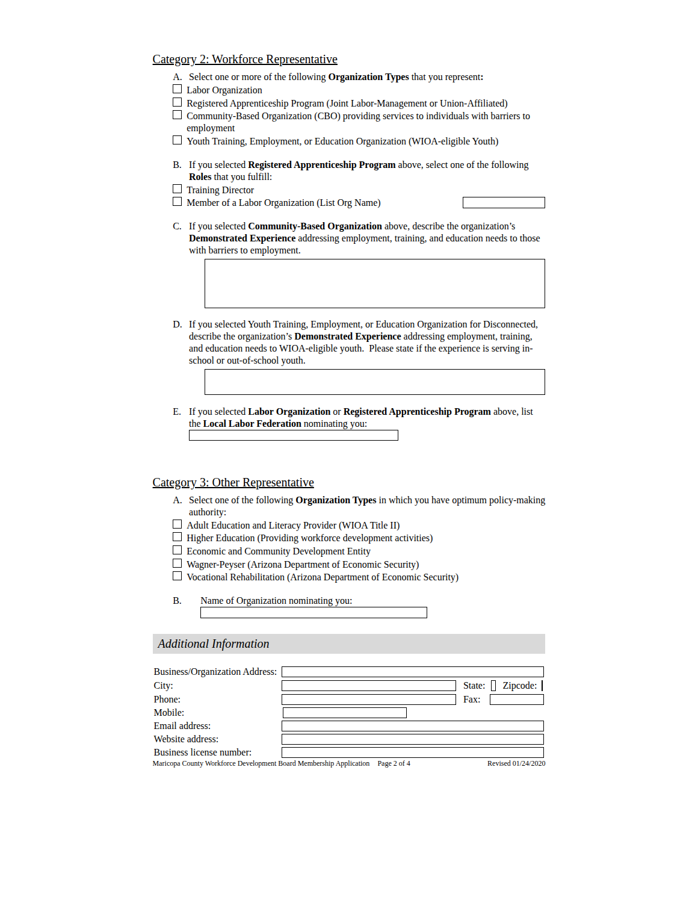Category 2: Workforce Representative
A.
Select one or more of the following Organization Types that you represent:
Labor Organization
Registered Apprenticeship Program (Joint Labor-Management or Union-Affiliated)
Community-Based Organization (CBO) providing services to individuals with barriers to employment
Youth Training, Employment, or Education Organization (WIOA-eligible Youth)
B.
If you selected Registered Apprenticeship Program above, select one of the following Roles that you fulfill:
Training Director
Member of a Labor Organization (List Org Name)
C.
If you selected Community-Based Organization above, describe the organization’s Demonstrated Experience addressing employment, training, and education needs to those with barriers to employment.
D.
If you selected Youth Training, Employment, or Education Organization for Disconnected, describe the organization’s Demonstrated Experience addressing employment, training, and education needs to WIOA-eligible youth. Please state if the experience is serving in-school or out-of-school youth.
E.
If you selected Labor Organization or Registered Apprenticeship Program above, list the Local Labor Federation nominating you:
Category 3: Other Representative
A.
Select one of the following Organization Types in which you have optimum policy-making authority:
Adult Education and Literacy Provider (WIOA Title II)
Higher Education (Providing workforce development activities)
Economic and Community Development Entity
Wagner-Peyser (Arizona Department of Economic Security)
Vocational Rehabilitation (Arizona Department of Economic Security)
B.
Name of Organization nominating you:
Additional Information
| Business/Organization Address: | |
| City: | | State: | / / Zipcode: / / |
| Phone: | | Fax: | |
| Mobile: | |
| Email address: | |
| Website address: | |
| Business license number: | |
Maricopa County Workforce Development Board Membership Application
Page 2 of 4
Revised 01/24/2020